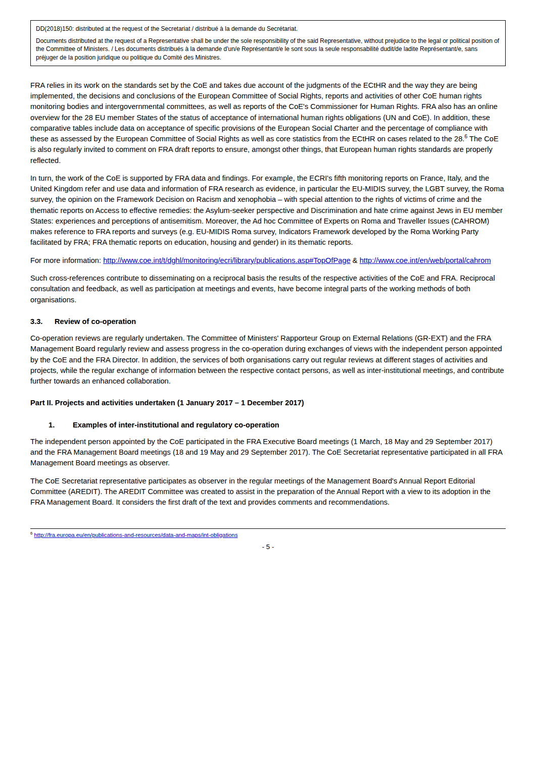DD(2018)150: distributed at the request of the Secretariat / distribué à la demande du Secrétariat.
Documents distributed at the request of a Representative shall be under the sole responsibility of the said Representative, without prejudice to the legal or political position of the Committee of Ministers. / Les documents distribués à la demande d'un/e Représentant/e le sont sous la seule responsabilité dudit/de ladite Représentant/e, sans préjuger de la position juridique ou politique du Comité des Ministres.
FRA relies in its work on the standards set by the CoE and takes due account of the judgments of the ECtHR and the way they are being implemented, the decisions and conclusions of the European Committee of Social Rights, reports and activities of other CoE human rights monitoring bodies and intergovernmental committees, as well as reports of the CoE's Commissioner for Human Rights. FRA also has an online overview for the 28 EU member States of the status of acceptance of international human rights obligations (UN and CoE). In addition, these comparative tables include data on acceptance of specific provisions of the European Social Charter and the percentage of compliance with these as assessed by the European Committee of Social Rights as well as core statistics from the ECtHR on cases related to the 28.6 The CoE is also regularly invited to comment on FRA draft reports to ensure, amongst other things, that European human rights standards are properly reflected.
In turn, the work of the CoE is supported by FRA data and findings. For example, the ECRI's fifth monitoring reports on France, Italy, and the United Kingdom refer and use data and information of FRA research as evidence, in particular the EU-MIDIS survey, the LGBT survey, the Roma survey, the opinion on the Framework Decision on Racism and xenophobia – with special attention to the rights of victims of crime and the thematic reports on Access to effective remedies: the Asylum-seeker perspective and Discrimination and hate crime against Jews in EU member States: experiences and perceptions of antisemitism. Moreover, the Ad hoc Committee of Experts on Roma and Traveller Issues (CAHROM) makes reference to FRA reports and surveys (e.g. EU-MIDIS Roma survey, Indicators Framework developed by the Roma Working Party facilitated by FRA; FRA thematic reports on education, housing and gender) in its thematic reports.
For more information: http://www.coe.int/t/dghl/monitoring/ecri/library/publications.asp#TopOfPage & http://www.coe.int/en/web/portal/cahrom
Such cross-references contribute to disseminating on a reciprocal basis the results of the respective activities of the CoE and FRA. Reciprocal consultation and feedback, as well as participation at meetings and events, have become integral parts of the working methods of both organisations.
3.3. Review of co-operation
Co-operation reviews are regularly undertaken. The Committee of Ministers' Rapporteur Group on External Relations (GR-EXT) and the FRA Management Board regularly review and assess progress in the co-operation during exchanges of views with the independent person appointed by the CoE and the FRA Director. In addition, the services of both organisations carry out regular reviews at different stages of activities and projects, while the regular exchange of information between the respective contact persons, as well as inter-institutional meetings, and contribute further towards an enhanced collaboration.
Part II. Projects and activities undertaken (1 January 2017 – 1 December 2017)
1. Examples of inter-institutional and regulatory co-operation
The independent person appointed by the CoE participated in the FRA Executive Board meetings (1 March, 18 May and 29 September 2017) and the FRA Management Board meetings (18 and 19 May and 29 September 2017). The CoE Secretariat representative participated in all FRA Management Board meetings as observer.
The CoE Secretariat representative participates as observer in the regular meetings of the Management Board's Annual Report Editorial Committee (AREDIT). The AREDIT Committee was created to assist in the preparation of the Annual Report with a view to its adoption in the FRA Management Board. It considers the first draft of the text and provides comments and recommendations.
6 http://fra.europa.eu/en/publications-and-resources/data-and-maps/int-obligations
- 5 -